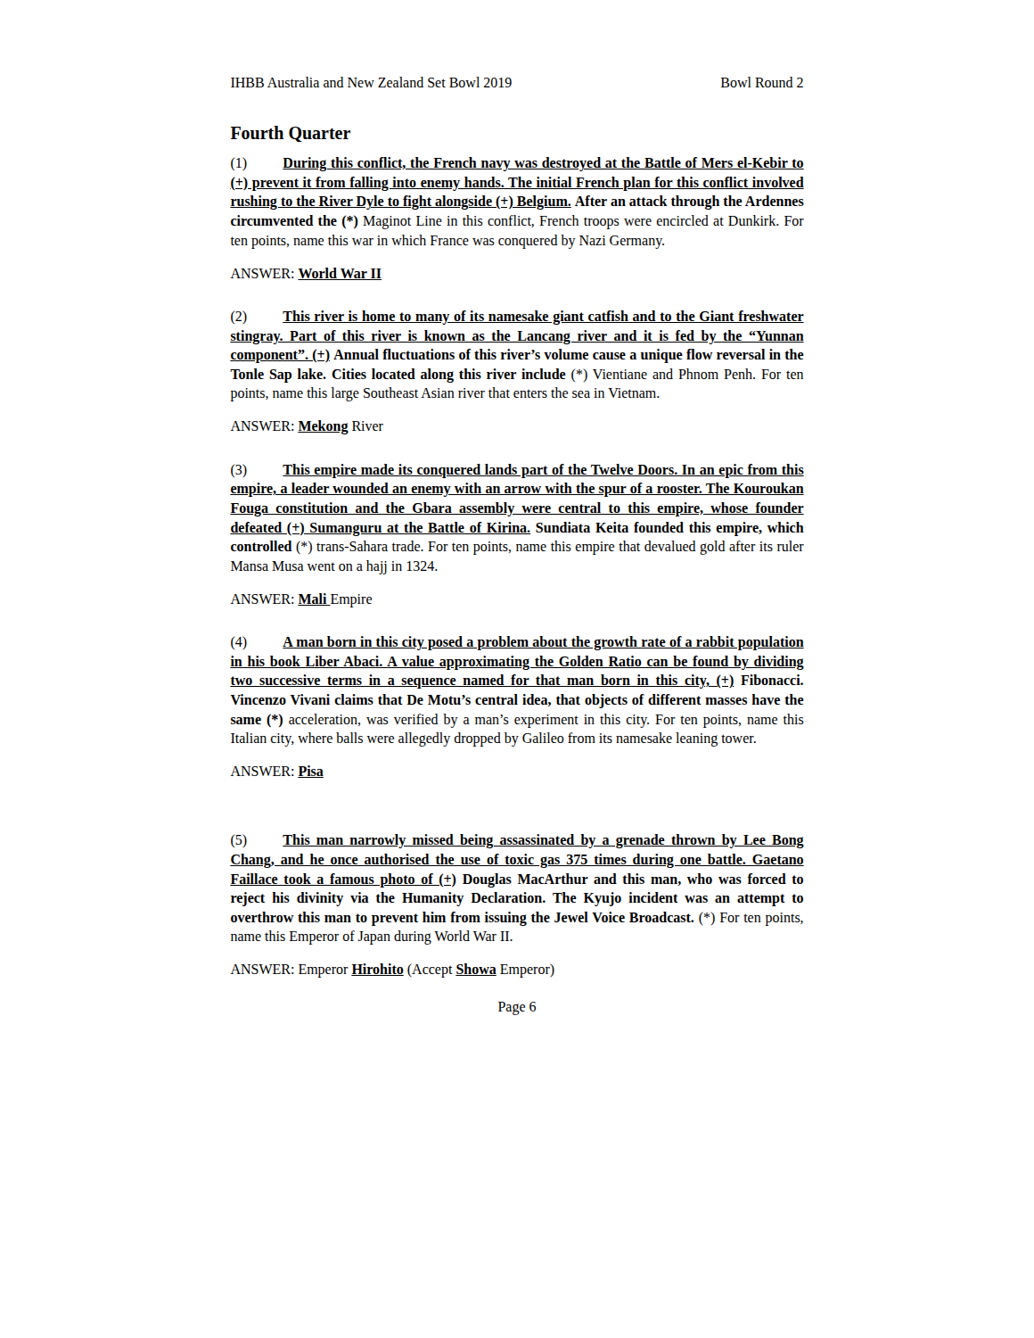IHBB Australia and New Zealand Set Bowl 2019
Bowl Round 2
Fourth Quarter
(1) During this conflict, the French navy was destroyed at the Battle of Mers el-Kebir to (+) prevent it from falling into enemy hands. The initial French plan for this conflict involved rushing to the River Dyle to fight alongside (+) Belgium. After an attack through the Ardennes circumvented the (*) Maginot Line in this conflict, French troops were encircled at Dunkirk. For ten points, name this war in which France was conquered by Nazi Germany.
ANSWER: World War II
(2) This river is home to many of its namesake giant catfish and to the Giant freshwater stingray. Part of this river is known as the Lancang river and it is fed by the “Yunnan component”. (+) Annual fluctuations of this river’s volume cause a unique flow reversal in the Tonle Sap lake. Cities located along this river include (*) Vientiane and Phnom Penh. For ten points, name this large Southeast Asian river that enters the sea in Vietnam.
ANSWER: Mekong River
(3) This empire made its conquered lands part of the Twelve Doors. In an epic from this empire, a leader wounded an enemy with an arrow with the spur of a rooster. The Kouroukan Fouga constitution and the Gbara assembly were central to this empire, whose founder defeated (+) Sumanguru at the Battle of Kirina. Sundiata Keita founded this empire, which controlled (*) trans-Sahara trade. For ten points, name this empire that devalued gold after its ruler Mansa Musa went on a hajj in 1324.
ANSWER: Mali Empire
(4) A man born in this city posed a problem about the growth rate of a rabbit population in his book Liber Abaci. A value approximating the Golden Ratio can be found by dividing two successive terms in a sequence named for that man born in this city, (+) Fibonacci. Vincenzo Vivani claims that De Motu’s central idea, that objects of different masses have the same (*) acceleration, was verified by a man’s experiment in this city. For ten points, name this Italian city, where balls were allegedly dropped by Galileo from its namesake leaning tower.
ANSWER: Pisa
(5) This man narrowly missed being assassinated by a grenade thrown by Lee Bong Chang, and he once authorised the use of toxic gas 375 times during one battle. Gaetano Faillace took a famous photo of (+) Douglas MacArthur and this man, who was forced to reject his divinity via the Humanity Declaration. The Kyujo incident was an attempt to overthrow this man to prevent him from issuing the Jewel Voice Broadcast. (*) For ten points, name this Emperor of Japan during World War II.
ANSWER: Emperor Hirohito (Accept Showa Emperor)
Page 6